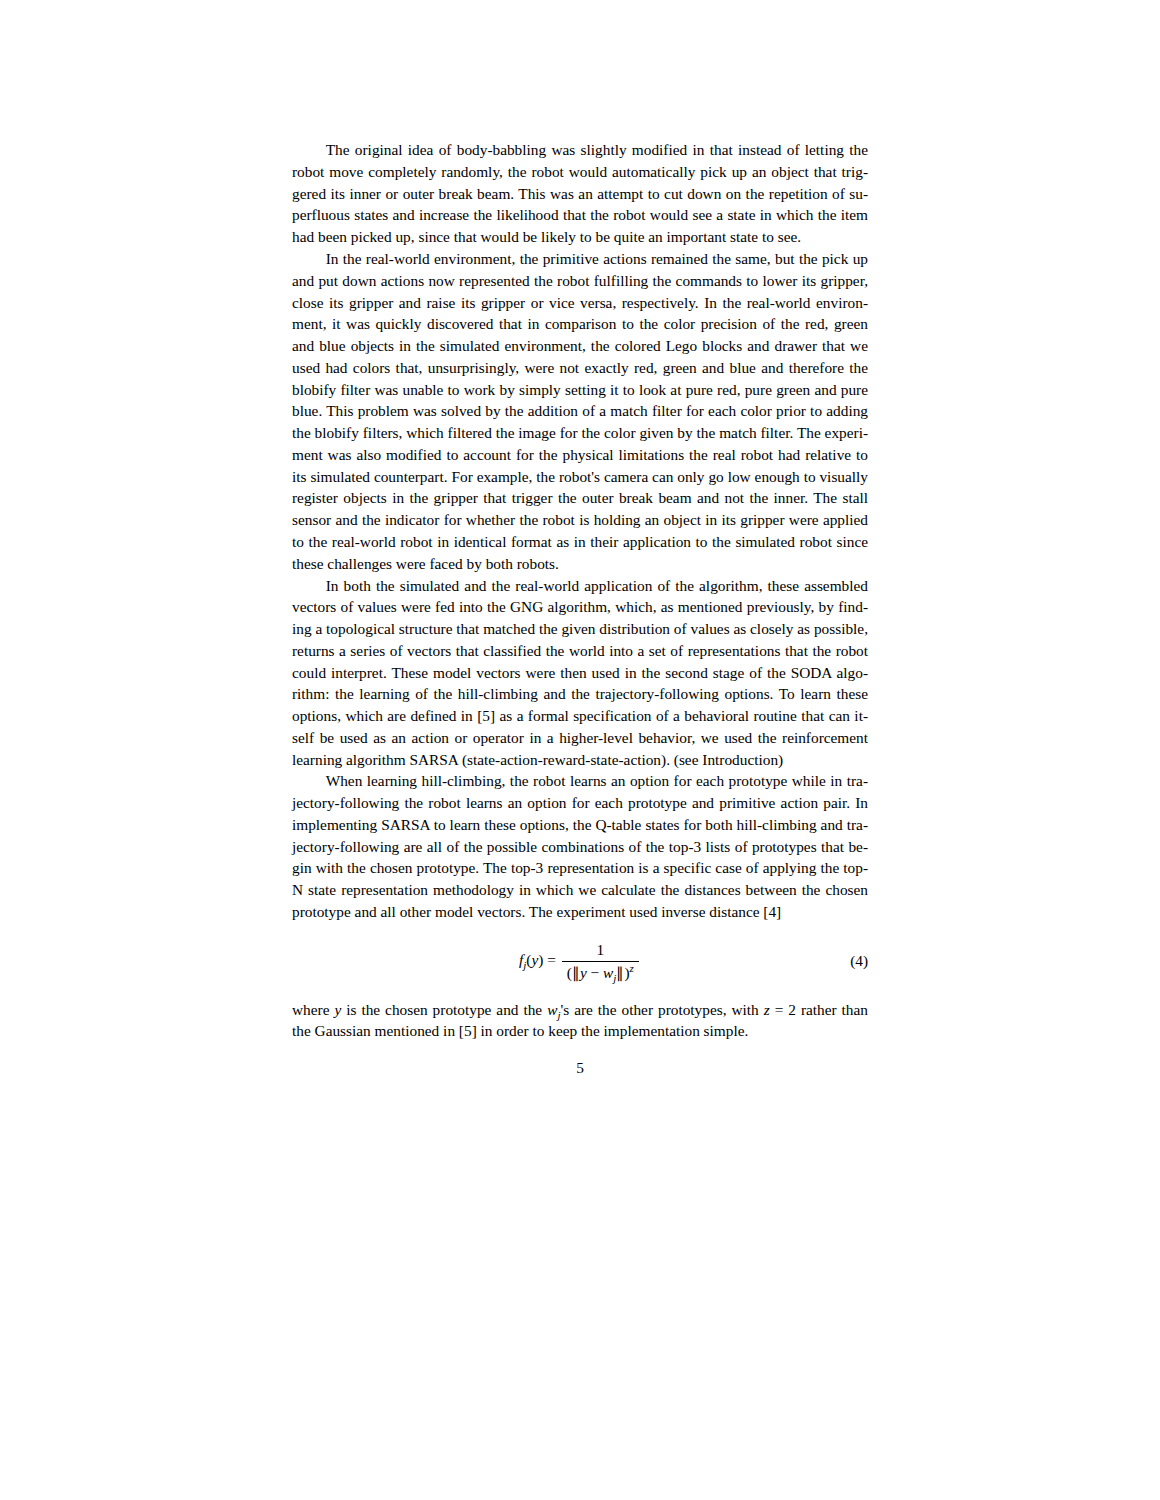The original idea of body-babbling was slightly modified in that instead of letting the robot move completely randomly, the robot would automatically pick up an object that triggered its inner or outer break beam. This was an attempt to cut down on the repetition of superfluous states and increase the likelihood that the robot would see a state in which the item had been picked up, since that would be likely to be quite an important state to see.
In the real-world environment, the primitive actions remained the same, but the pick up and put down actions now represented the robot fulfilling the commands to lower its gripper, close its gripper and raise its gripper or vice versa, respectively. In the real-world environment, it was quickly discovered that in comparison to the color precision of the red, green and blue objects in the simulated environment, the colored Lego blocks and drawer that we used had colors that, unsurprisingly, were not exactly red, green and blue and therefore the blobify filter was unable to work by simply setting it to look at pure red, pure green and pure blue. This problem was solved by the addition of a match filter for each color prior to adding the blobify filters, which filtered the image for the color given by the match filter. The experiment was also modified to account for the physical limitations the real robot had relative to its simulated counterpart. For example, the robot's camera can only go low enough to visually register objects in the gripper that trigger the outer break beam and not the inner. The stall sensor and the indicator for whether the robot is holding an object in its gripper were applied to the real-world robot in identical format as in their application to the simulated robot since these challenges were faced by both robots.
In both the simulated and the real-world application of the algorithm, these assembled vectors of values were fed into the GNG algorithm, which, as mentioned previously, by finding a topological structure that matched the given distribution of values as closely as possible, returns a series of vectors that classified the world into a set of representations that the robot could interpret. These model vectors were then used in the second stage of the SODA algorithm: the learning of the hill-climbing and the trajectory-following options. To learn these options, which are defined in [5] as a formal specification of a behavioral routine that can itself be used as an action or operator in a higher-level behavior, we used the reinforcement learning algorithm SARSA (state-action-reward-state-action). (see Introduction)
When learning hill-climbing, the robot learns an option for each prototype while in trajectory-following the robot learns an option for each prototype and primitive action pair. In implementing SARSA to learn these options, the Q-table states for both hill-climbing and trajectory-following are all of the possible combinations of the top-3 lists of prototypes that begin with the chosen prototype. The top-3 representation is a specific case of applying the top-N state representation methodology in which we calculate the distances between the chosen prototype and all other model vectors. The experiment used inverse distance [4]
fj(y) = 1 (∥y − wj∥)z (4)
where y is the chosen prototype and the wj's are the other prototypes, with z = 2 rather than the Gaussian mentioned in [5] in order to keep the implementation simple.
5